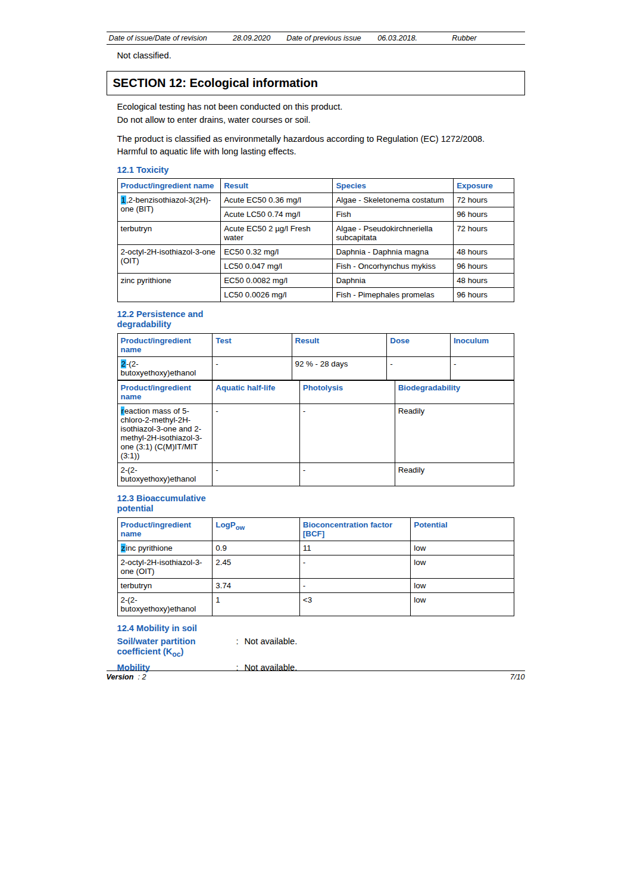Date of issue/Date of revision 28.09.2020 Date of previous issue 06.03.2018. Rubber
Not classified.
SECTION 12: Ecological information
Ecological testing has not been conducted on this product.
Do not allow to enter drains, water courses or soil.
The product is classified as environmetally hazardous according to Regulation (EC) 1272/2008.
Harmful to aquatic life with long lasting effects.
12.1 Toxicity
| Product/ingredient name | Result | Species | Exposure |
| --- | --- | --- | --- |
| 1 ,2-benzisothiazol-3(2H)-one (BIT) | Acute EC50 0.36 mg/l | Algae - Skeletonema costatum | 72 hours |
| Acute LC50 0.74 mg/l | Fish | 96 hours |
| terbutryn | Acute EC50 2 µg/l Fresh water | Algae - Pseudokirchneriella subcapitata | 72 hours |
| 2-octyl-2H-isothiazol-3-one (OIT) | EC50 0.32 mg/l | Daphnia - Daphnia magna | 48 hours |
| LC50 0.047 mg/l | Fish - Oncorhynchus mykiss | 96 hours |
| zinc pyrithione | EC50 0.0082 mg/l | Daphnia | 48 hours |
| LC50 0.0026 mg/l | Fish - Pimephales promelas | 96 hours |
12.2 Persistence and
degradability
| Product/ingredient name | Test | Result | Dose | Inoculum |
| --- | --- | --- | --- | --- |
| 2 -(2-butoxyethoxy)ethanol | - | 92 % - 28 days | - | - |
| Product/ingredient name | Aquatic half-life | Photolysis | Biodegradability |
| --- | --- | --- | --- |
| r eaction mass of 5-chloro-2-methyl-2H-isothiazol-3-one and 2-methyl-2H-isothiazol-3-one (3:1) (C(M)IT/MIT (3:1)) | - | - | Readily |
| 2-(2-butoxyethoxy)ethanol | - | - | Readily |
12.3 Bioaccumulative
potential
| Product/ingredient name | LogP ow | Bioconcentration factor [BCF] | Potential |
| --- | --- | --- | --- |
| z inc pyrithione | 0.9 | 11 | low |
| 2-octyl-2H-isothiazol-3-one (OIT) | 2.45 | - | low |
| terbutryn | 3.74 | - | low |
| 2-(2-butoxyethoxy)ethanol | 1 | <3 | low |
12.4 Mobility in soil
Soil/water partition coefficient (Koc)
:
Not available.
Mobility
:
Not available.
Version : 2 7/10